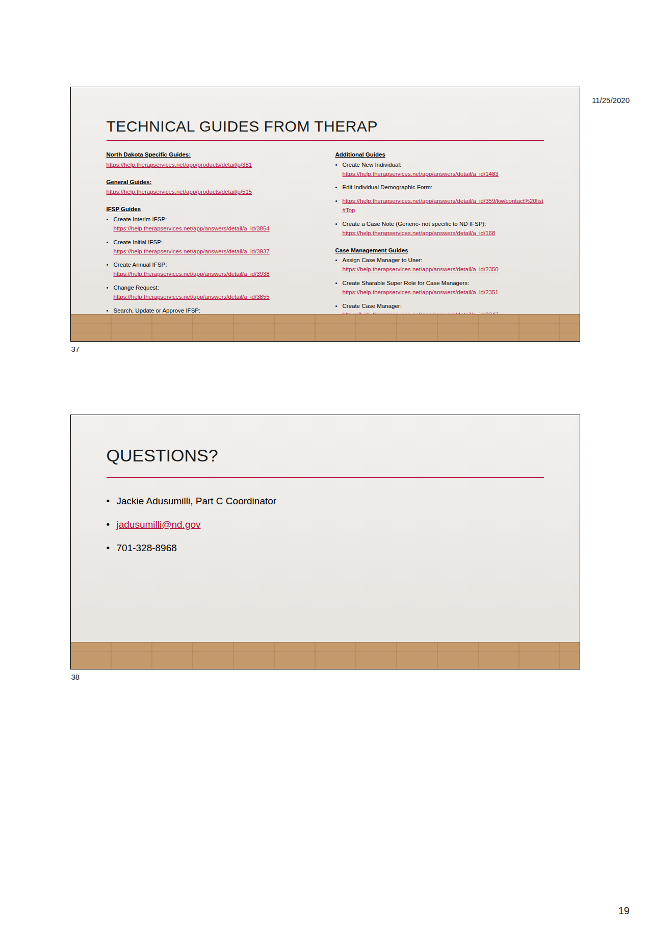11/25/2020
TECHNICAL GUIDES FROM THERAP
North Dakota Specific Guides:
https://help.therapservices.net/app/products/detail/p/381
General Guides:
https://help.therapservices.net/app/products/detail/p/515
IFSP Guides
Create Interim IFSP:
https://help.therapservices.net/app/answers/detail/a_id/3854
Create Initial IFSP:
https://help.therapservices.net/app/answers/detail/a_id/3937
Create Annual IFSP:
https://help.therapservices.net/app/answers/detail/a_id/3938
Change Request:
https://help.therapservices.net/app/answers/detail/a_id/3855
Search, Update or Approve IFSP:
https://help.therapservices.net/app/answers/detail/a_id/4000
Update Pending Provider Response IFSP:
https://help.therapservices.net/app/answers/detail/a_id/4001
Additional Guides
Create New Individual:
https://help.therapservices.net/app/answers/detail/a_id/1483
Edit Individual Demographic Form:
https://help.therapservices.net/app/answers/detail/a_id/359/kw/contact%20list#Top
Create a Case Note (Generic- not specific to ND IFSP):
https://help.therapservices.net/app/answers/detail/a_id/168
Case Management Guides
Assign Case Manager to User:
https://help.therapservices.net/app/answers/detail/a_id/2350
Create Sharable Super Role for Case Managers:
https://help.therapservices.net/app/answers/detail/a_id/2351
Create Case Manager:
https://help.therapservices.net/app/answers/detail/a_id/2347
Set Up Case Manager Profile;
https://help.therapservices.net/app/answers/detail/a_id/2352/related/1
37
QUESTIONS?
Jackie Adusumilli, Part C Coordinator
jadusumilli@nd.gov
701-328-8968
38
19